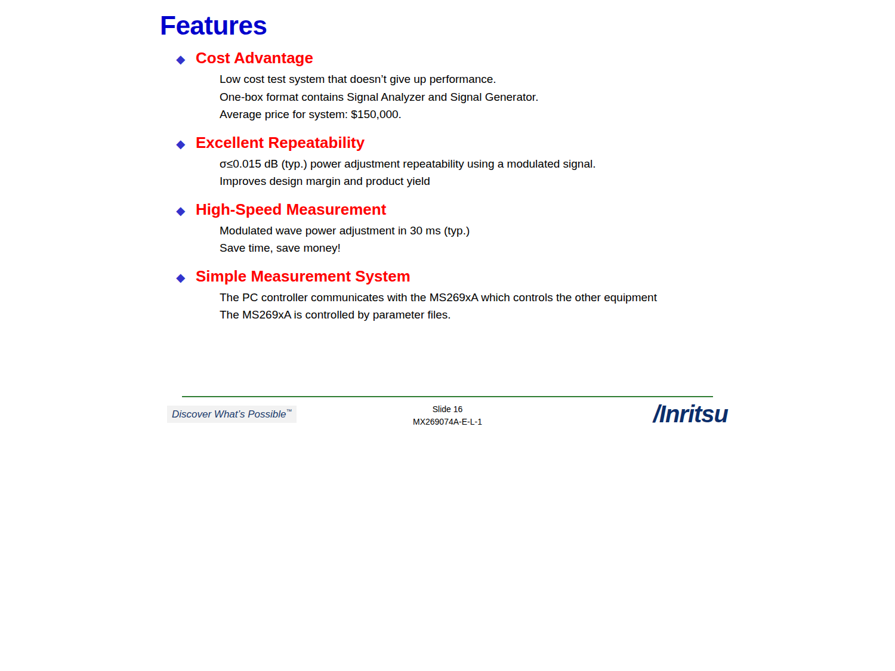Features
◆ Cost Advantage
Low cost test system that doesn’t give up performance.
One-box format contains Signal Analyzer and Signal Generator.
Average price for system: $150,000.
◆ Excellent Repeatability
σ≤0.015 dB (typ.) power adjustment repeatability using a modulated signal.
Improves design margin and product yield
◆ High-Speed Measurement
Modulated wave power adjustment in 30 ms (typ.)
Save time, save money!
◆ Simple Measurement System
The PC controller communicates with the MS269xA which controls the other equipment
The MS269xA is controlled by parameter files.
Discover What’s Possible™
Slide 16
MX269074A-E-L-1
/Inritsu